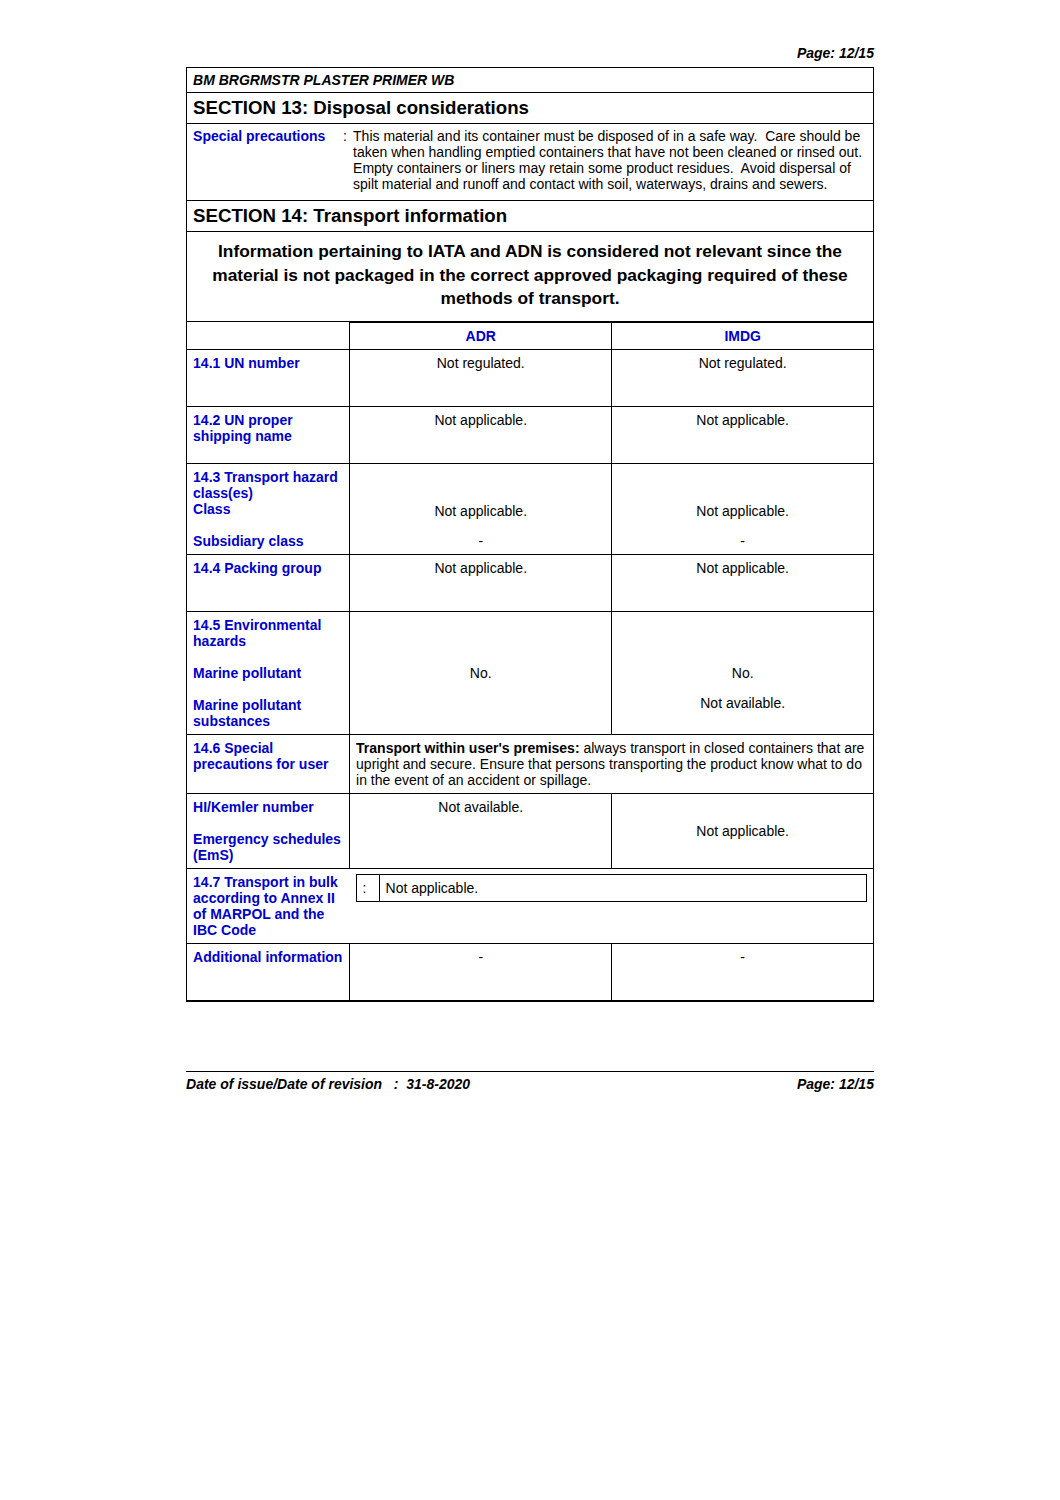Page: 12/15
BM BRGRMSTR PLASTER PRIMER WB
SECTION 13: Disposal considerations
| Special precautions | : | This material and its container must be disposed of in a safe way. Care should be taken when handling emptied containers that have not been cleaned or rinsed out. Empty containers or liners may retain some product residues. Avoid dispersal of spilt material and runoff and contact with soil, waterways, drains and sewers. |
SECTION 14: Transport information
Information pertaining to IATA and ADN is considered not relevant since the material is not packaged in the correct approved packaging required of these methods of transport.
| | ADR | IMDG |
| --- | --- | --- |
| 14.1 UN number | Not regulated. | Not regulated. |
| 14.2 UN proper shipping name | Not applicable. | Not applicable. |
| 14.3 Transport hazard class(es) Class Subsidiary class | Not applicable. - | Not applicable. - |
| 14.4 Packing group | Not applicable. | Not applicable. |
| 14.5 Environmental hazards Marine pollutant Marine pollutant substances | No. | No. Not available. |
| 14.6 Special precautions for user | Transport within user's premises: always transport in closed containers that are upright and secure. Ensure that persons transporting the product know what to do in the event of an accident or spillage. |
| HI/Kemler number Emergency schedules (EmS) | Not available. | Not applicable. |
| 14.7 Transport in bulk according to Annex II of MARPOL and the IBC Code | / : / Not applicable. / |
| Additional information | - | - |
Date of issue/Date of revision : 31-8-2020
Page: 12/15